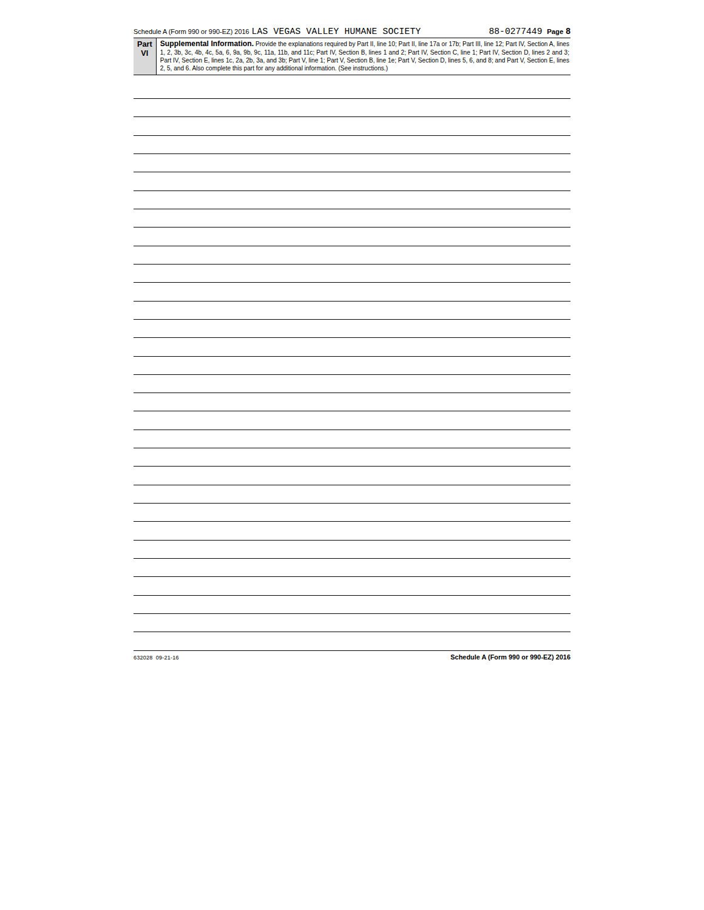Schedule A (Form 990 or 990-EZ) 2016 LAS VEGAS VALLEY HUMANE SOCIETY
88-0277449 Page 8
Part VI
Supplemental Information. Provide the explanations required by Part II, line 10; Part II, line 17a or 17b; Part III, line 12; Part IV, Section A, lines 1, 2, 3b, 3c, 4b, 4c, 5a, 6, 9a, 9b, 9c, 11a, 11b, and 11c; Part IV, Section B, lines 1 and 2; Part IV, Section C, line 1; Part IV, Section D, lines 2 and 3; Part IV, Section E, lines 1c, 2a, 2b, 3a, and 3b; Part V, line 1; Part V, Section B, line 1e; Part V, Section D, lines 5, 6, and 8; and Part V, Section E, lines 2, 5, and 6. Also complete this part for any additional information. (See instructions.)
632028 09-21-16
Schedule A (Form 990 or 990-EZ) 2016